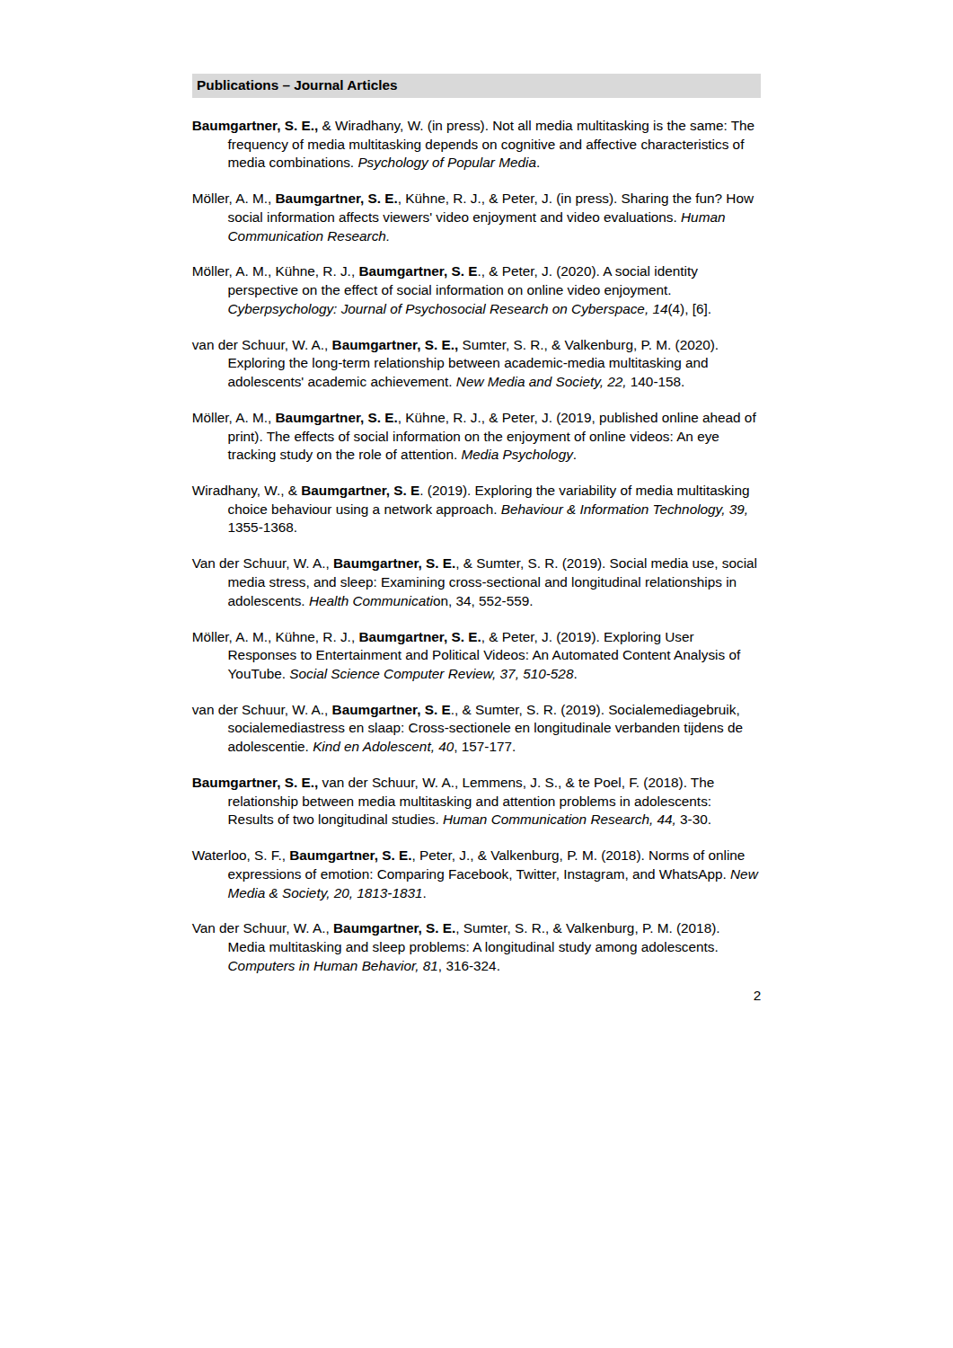Publications – Journal Articles
Baumgartner, S. E., & Wiradhany, W. (in press). Not all media multitasking is the same: The frequency of media multitasking depends on cognitive and affective characteristics of media combinations. Psychology of Popular Media.
Möller, A. M., Baumgartner, S. E., Kühne, R. J., & Peter, J. (in press). Sharing the fun? How social information affects viewers' video enjoyment and video evaluations. Human Communication Research.
Möller, A. M., Kühne, R. J., Baumgartner, S. E., & Peter, J. (2020). A social identity perspective on the effect of social information on online video enjoyment. Cyberpsychology: Journal of Psychosocial Research on Cyberspace, 14(4), [6].
van der Schuur, W. A., Baumgartner, S. E., Sumter, S. R., & Valkenburg, P. M. (2020). Exploring the long-term relationship between academic-media multitasking and adolescents' academic achievement. New Media and Society, 22, 140-158.
Möller, A. M., Baumgartner, S. E., Kühne, R. J., & Peter, J. (2019, published online ahead of print). The effects of social information on the enjoyment of online videos: An eye tracking study on the role of attention. Media Psychology.
Wiradhany, W., & Baumgartner, S. E. (2019). Exploring the variability of media multitasking choice behaviour using a network approach. Behaviour & Information Technology, 39, 1355-1368.
Van der Schuur, W. A., Baumgartner, S. E., & Sumter, S. R. (2019). Social media use, social media stress, and sleep: Examining cross-sectional and longitudinal relationships in adolescents. Health Communication, 34, 552-559.
Möller, A. M., Kühne, R. J., Baumgartner, S. E., & Peter, J. (2019). Exploring User Responses to Entertainment and Political Videos: An Automated Content Analysis of YouTube. Social Science Computer Review, 37, 510-528.
van der Schuur, W. A., Baumgartner, S. E., & Sumter, S. R. (2019). Socialemediagebruik, socialemediastress en slaap: Cross-sectionele en longitudinale verbanden tijdens de adolescentie. Kind en Adolescent, 40, 157-177.
Baumgartner, S. E., van der Schuur, W. A., Lemmens, J. S., & te Poel, F. (2018). The relationship between media multitasking and attention problems in adolescents: Results of two longitudinal studies. Human Communication Research, 44, 3-30.
Waterloo, S. F., Baumgartner, S. E., Peter, J., & Valkenburg, P. M. (2018). Norms of online expressions of emotion: Comparing Facebook, Twitter, Instagram, and WhatsApp. New Media & Society, 20, 1813-1831.
Van der Schuur, W. A., Baumgartner, S. E., Sumter, S. R., & Valkenburg, P. M. (2018). Media multitasking and sleep problems: A longitudinal study among adolescents. Computers in Human Behavior, 81, 316-324.
2